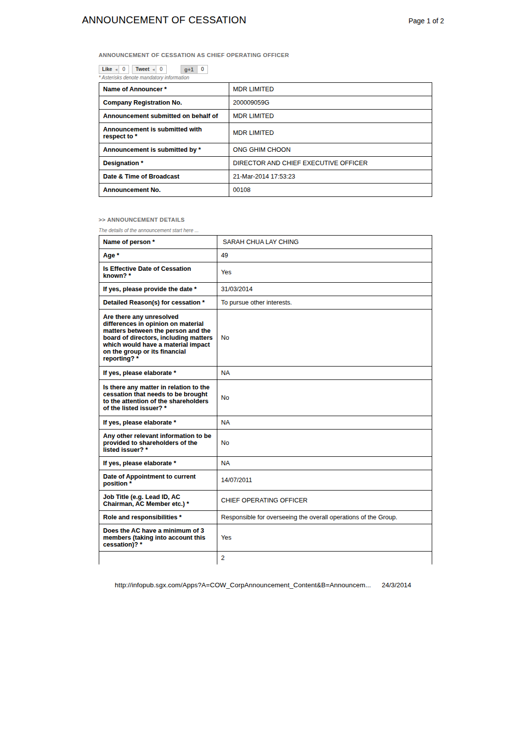ANNOUNCEMENT OF CESSATION
Page 1 of 2
ANNOUNCEMENT OF CESSATION AS CHIEF OPERATING OFFICER
Like◂0 Tweet◂0 g+10
* Asterisks denote mandatory information
| Name of Announcer * | MDR LIMITED |
| Company Registration No. | 200009059G |
| Announcement submitted on behalf of | MDR LIMITED |
| Announcement is submitted with respect to * | MDR LIMITED |
| Announcement is submitted by * | ONG GHIM CHOON |
| Designation * | DIRECTOR AND CHIEF EXECUTIVE OFFICER |
| Date & Time of Broadcast | 21-Mar-2014 17:53:23 |
| Announcement No. | 00108 |
>> ANNOUNCEMENT DETAILS
The details of the announcement start here ...
| Name of person * | SARAH CHUA LAY CHING |
| Age * | 49 |
| Is Effective Date of Cessation known? * | Yes |
| If yes, please provide the date * | 31/03/2014 |
| Detailed Reason(s) for cessation * | To pursue other interests. |
| Are there any unresolved differences in opinion on material matters between the person and the board of directors, including matters which would have a material impact on the group or its financial reporting? * | No |
| If yes, please elaborate * | NA |
| Is there any matter in relation to the cessation that needs to be brought to the attention of the shareholders of the listed issuer? * | No |
| If yes, please elaborate * | NA |
| Any other relevant information to be provided to shareholders of the listed issuer? * | No |
| If yes, please elaborate * | NA |
| Date of Appointment to current position * | 14/07/2011 |
| Job Title (e.g. Lead ID, AC Chairman, AC Member etc.) * | CHIEF OPERATING OFFICER |
| Role and responsibilities * | Responsible for overseeing the overall operations of the Group. |
| Does the AC have a minimum of 3 members (taking into account this cessation)? * | Yes |
| | 2 |
http://infopub.sgx.com/Apps?A=COW_CorpAnnouncement_Content&B=Announcem... 24/3/2014